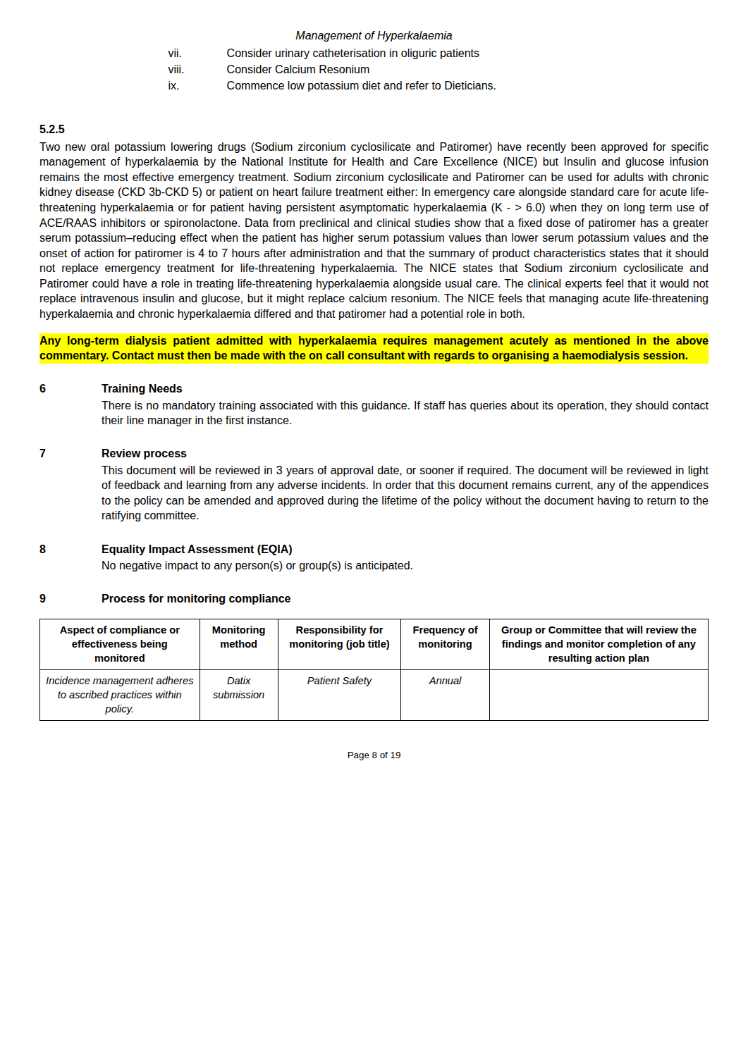Management of Hyperkalaemia
vii. Consider urinary catheterisation in oliguric patients
viii. Consider Calcium Resonium
ix. Commence low potassium diet and refer to Dieticians.
5.2.5
Two new oral potassium lowering drugs (Sodium zirconium cyclosilicate and Patiromer) have recently been approved for specific management of hyperkalaemia by the National Institute for Health and Care Excellence (NICE) but Insulin and glucose infusion remains the most effective emergency treatment. Sodium zirconium cyclosilicate and Patiromer can be used for adults with chronic kidney disease (CKD 3b-CKD 5) or patient on heart failure treatment either: In emergency care alongside standard care for acute life-threatening hyperkalaemia or for patient having persistent asymptomatic hyperkalaemia (K - > 6.0) when they on long term use of ACE/RAAS inhibitors or spironolactone. Data from preclinical and clinical studies show that a fixed dose of patiromer has a greater serum potassium–reducing effect when the patient has higher serum potassium values than lower serum potassium values and the onset of action for patiromer is 4 to 7 hours after administration and that the summary of product characteristics states that it should not replace emergency treatment for life-threatening hyperkalaemia. The NICE states that Sodium zirconium cyclosilicate and Patiromer could have a role in treating life-threatening hyperkalaemia alongside usual care. The clinical experts feel that it would not replace intravenous insulin and glucose, but it might replace calcium resonium. The NICE feels that managing acute life-threatening hyperkalaemia and chronic hyperkalaemia differed and that patiromer had a potential role in both.
Any long-term dialysis patient admitted with hyperkalaemia requires management acutely as mentioned in the above commentary. Contact must then be made with the on call consultant with regards to organising a haemodialysis session.
6
Training Needs
There is no mandatory training associated with this guidance. If staff has queries about its operation, they should contact their line manager in the first instance.
7
Review process
This document will be reviewed in 3 years of approval date, or sooner if required. The document will be reviewed in light of feedback and learning from any adverse incidents. In order that this document remains current, any of the appendices to the policy can be amended and approved during the lifetime of the policy without the document having to return to the ratifying committee.
8
Equality Impact Assessment (EQIA)
No negative impact to any person(s) or group(s) is anticipated.
9
Process for monitoring compliance
| Aspect of compliance or effectiveness being monitored | Monitoring method | Responsibility for monitoring (job title) | Frequency of monitoring | Group or Committee that will review the findings and monitor completion of any resulting action plan |
| --- | --- | --- | --- | --- |
| Incidence management adheres to ascribed practices within policy. | Datix submission | Patient Safety | Annual | |
Page 8 of 19